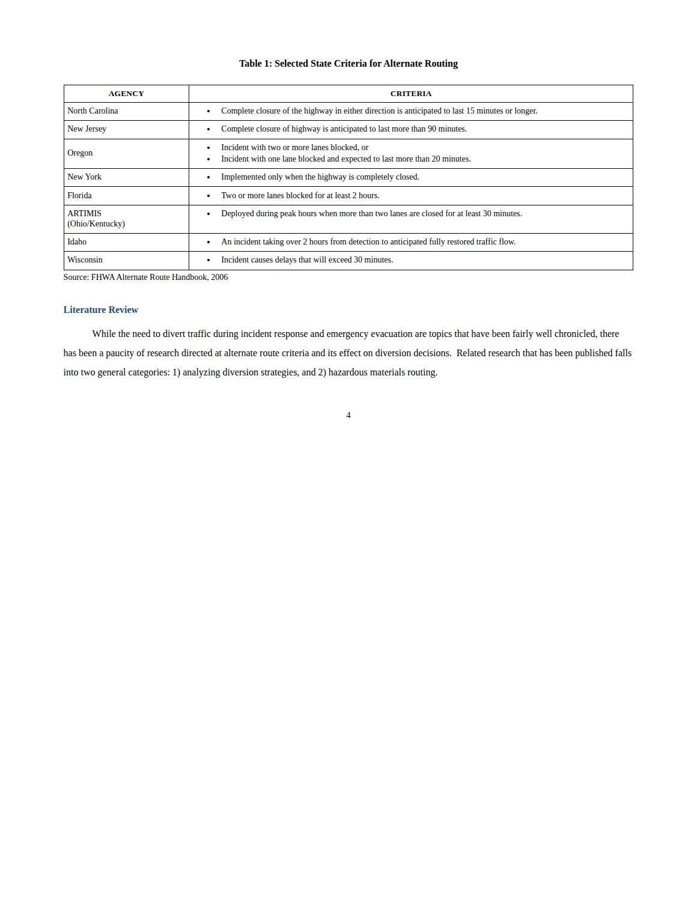Table 1: Selected State Criteria for Alternate Routing
| AGENCY | CRITERIA |
| --- | --- |
| North Carolina | Complete closure of the highway in either direction is anticipated to last 15 minutes or longer. |
| New Jersey | Complete closure of highway is anticipated to last more than 90 minutes. |
| Oregon | Incident with two or more lanes blocked, or Incident with one lane blocked and expected to last more than 20 minutes. |
| New York | Implemented only when the highway is completely closed. |
| Florida | Two or more lanes blocked for at least 2 hours. |
| ARTIMIS (Ohio/Kentucky) | Deployed during peak hours when more than two lanes are closed for at least 30 minutes. |
| Idaho | An incident taking over 2 hours from detection to anticipated fully restored traffic flow. |
| Wisconsin | Incident causes delays that will exceed 30 minutes. |
Source: FHWA Alternate Route Handbook, 2006
Literature Review
While the need to divert traffic during incident response and emergency evacuation are topics that have been fairly well chronicled, there has been a paucity of research directed at alternate route criteria and its effect on diversion decisions. Related research that has been published falls into two general categories: 1) analyzing diversion strategies, and 2) hazardous materials routing.
4